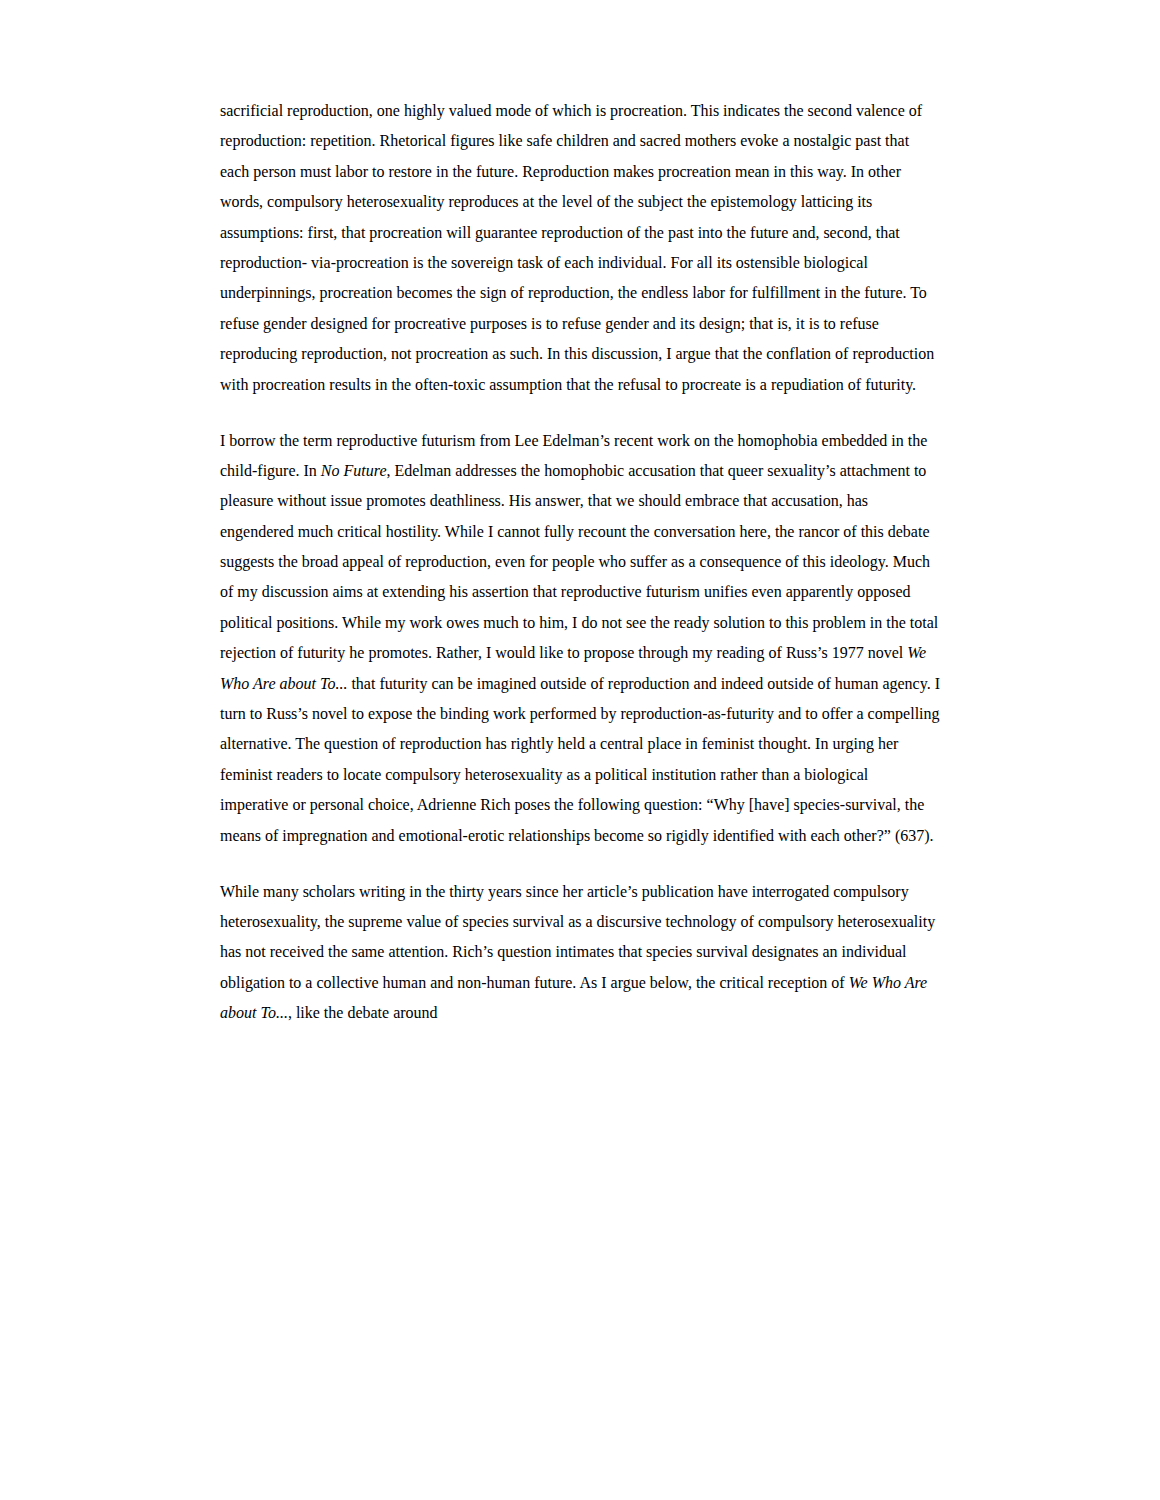sacrificial reproduction, one highly valued mode of which is procreation. This indicates the second valence of reproduction: repetition. Rhetorical figures like safe children and sacred mothers evoke a nostalgic past that each person must labor to restore in the future. Reproduction makes procreation mean in this way. In other words, compulsory heterosexuality reproduces at the level of the subject the epistemology latticing its assumptions: first, that procreation will guarantee reproduction of the past into the future and, second, that reproduction- via-procreation is the sovereign task of each individual. For all its ostensible biological underpinnings, procreation becomes the sign of reproduction, the endless labor for fulfillment in the future. To refuse gender designed for procreative purposes is to refuse gender and its design; that is, it is to refuse reproducing reproduction, not procreation as such. In this discussion, I argue that the conflation of reproduction with procreation results in the often-toxic assumption that the refusal to procreate is a repudiation of futurity.
I borrow the term reproductive futurism from Lee Edelman’s recent work on the homophobia embedded in the child-figure. In No Future, Edelman addresses the homophobic accusation that queer sexuality’s attachment to pleasure without issue promotes deathliness. His answer, that we should embrace that accusation, has engendered much critical hostility. While I cannot fully recount the conversation here, the rancor of this debate suggests the broad appeal of reproduction, even for people who suffer as a consequence of this ideology. Much of my discussion aims at extending his assertion that reproductive futurism unifies even apparently opposed political positions. While my work owes much to him, I do not see the ready solution to this problem in the total rejection of futurity he promotes. Rather, I would like to propose through my reading of Russ’s 1977 novel We Who Are about To... that futurity can be imagined outside of reproduction and indeed outside of human agency. I turn to Russ’s novel to expose the binding work performed by reproduction-as-futurity and to offer a compelling alternative. The question of reproduction has rightly held a central place in feminist thought. In urging her feminist readers to locate compulsory heterosexuality as a political institution rather than a biological imperative or personal choice, Adrienne Rich poses the following question: “Why [have] species-survival, the means of impregnation and emotional-erotic relationships become so rigidly identified with each other?” (637).
While many scholars writing in the thirty years since her article’s publication have interrogated compulsory heterosexuality, the supreme value of species survival as a discursive technology of compulsory heterosexuality has not received the same attention. Rich’s question intimates that species survival designates an individual obligation to a collective human and non-human future. As I argue below, the critical reception of We Who Are about To..., like the debate around